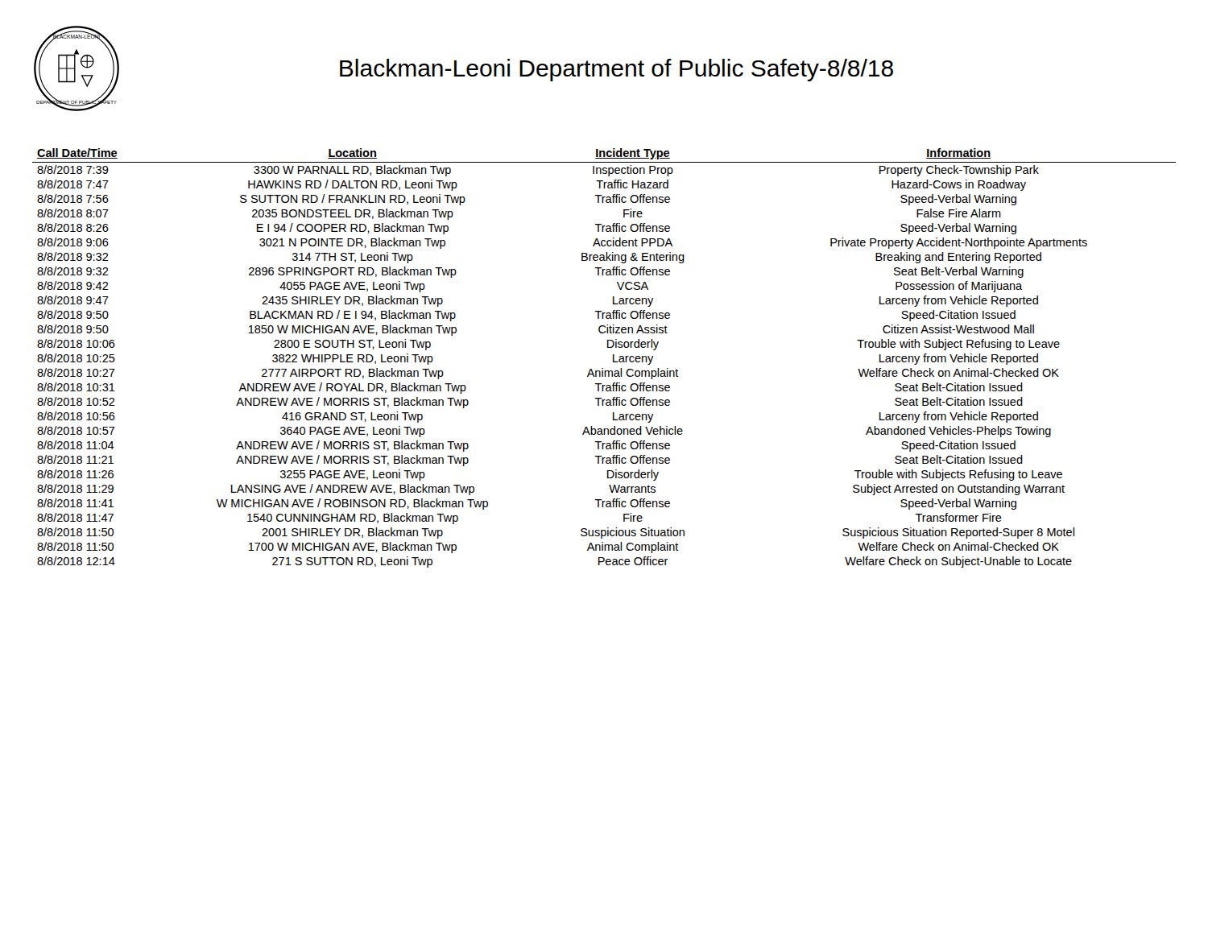BLACKMAN-LEONI DEPARTMENT OF PUBLIC SAFETY
Blackman-Leoni Department of Public Safety-8/8/18
| Call Date/Time | Location | Incident Type | Information |
| --- | --- | --- | --- |
| 8/8/2018 7:39 | 3300 W PARNALL RD, Blackman Twp | Inspection Prop | Property Check-Township Park |
| 8/8/2018 7:47 | HAWKINS RD / DALTON RD, Leoni Twp | Traffic Hazard | Hazard-Cows in Roadway |
| 8/8/2018 7:56 | S SUTTON RD / FRANKLIN RD, Leoni Twp | Traffic Offense | Speed-Verbal Warning |
| 8/8/2018 8:07 | 2035 BONDSTEEL DR, Blackman Twp | Fire | False Fire Alarm |
| 8/8/2018 8:26 | E I 94 / COOPER RD, Blackman Twp | Traffic Offense | Speed-Verbal Warning |
| 8/8/2018 9:06 | 3021 N POINTE DR, Blackman Twp | Accident PPDA | Private Property Accident-Northpointe Apartments |
| 8/8/2018 9:32 | 314 7TH ST, Leoni Twp | Breaking & Entering | Breaking and Entering Reported |
| 8/8/2018 9:32 | 2896 SPRINGPORT RD, Blackman Twp | Traffic Offense | Seat Belt-Verbal Warning |
| 8/8/2018 9:42 | 4055 PAGE AVE, Leoni Twp | VCSA | Possession of Marijuana |
| 8/8/2018 9:47 | 2435 SHIRLEY DR, Blackman Twp | Larceny | Larceny from Vehicle Reported |
| 8/8/2018 9:50 | BLACKMAN RD / E I 94, Blackman Twp | Traffic Offense | Speed-Citation Issued |
| 8/8/2018 9:50 | 1850 W MICHIGAN AVE, Blackman Twp | Citizen Assist | Citizen Assist-Westwood Mall |
| 8/8/2018 10:06 | 2800 E SOUTH ST, Leoni Twp | Disorderly | Trouble with Subject Refusing to Leave |
| 8/8/2018 10:25 | 3822 WHIPPLE RD, Leoni Twp | Larceny | Larceny from Vehicle Reported |
| 8/8/2018 10:27 | 2777 AIRPORT RD, Blackman Twp | Animal Complaint | Welfare Check on Animal-Checked OK |
| 8/8/2018 10:31 | ANDREW AVE / ROYAL DR, Blackman Twp | Traffic Offense | Seat Belt-Citation Issued |
| 8/8/2018 10:52 | ANDREW AVE / MORRIS ST, Blackman Twp | Traffic Offense | Seat Belt-Citation Issued |
| 8/8/2018 10:56 | 416 GRAND ST, Leoni Twp | Larceny | Larceny from Vehicle Reported |
| 8/8/2018 10:57 | 3640 PAGE AVE, Leoni Twp | Abandoned Vehicle | Abandoned Vehicles-Phelps Towing |
| 8/8/2018 11:04 | ANDREW AVE / MORRIS ST, Blackman Twp | Traffic Offense | Speed-Citation Issued |
| 8/8/2018 11:21 | ANDREW AVE / MORRIS ST, Blackman Twp | Traffic Offense | Seat Belt-Citation Issued |
| 8/8/2018 11:26 | 3255 PAGE AVE, Leoni Twp | Disorderly | Trouble with Subjects Refusing to Leave |
| 8/8/2018 11:29 | LANSING AVE / ANDREW AVE, Blackman Twp | Warrants | Subject Arrested on Outstanding Warrant |
| 8/8/2018 11:41 | W MICHIGAN AVE / ROBINSON RD, Blackman Twp | Traffic Offense | Speed-Verbal Warning |
| 8/8/2018 11:47 | 1540 CUNNINGHAM RD, Blackman Twp | Fire | Transformer Fire |
| 8/8/2018 11:50 | 2001 SHIRLEY DR, Blackman Twp | Suspicious Situation | Suspicious Situation Reported-Super 8 Motel |
| 8/8/2018 11:50 | 1700 W MICHIGAN AVE, Blackman Twp | Animal Complaint | Welfare Check on Animal-Checked OK |
| 8/8/2018 12:14 | 271 S SUTTON RD, Leoni Twp | Peace Officer | Welfare Check on Subject-Unable to Locate |